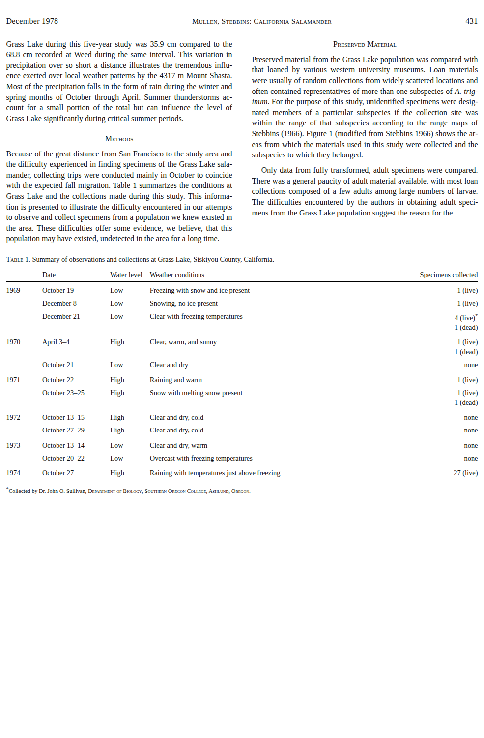December 1978 Mullen, Stebbins: California Salamander 431
Grass Lake during this five-year study was 35.9 cm compared to the 68.8 cm recorded at Weed during the same interval. This variation in precipitation over so short a distance illustrates the tremendous influence exerted over local weather patterns by the 4317 m Mount Shasta. Most of the precipitation falls in the form of rain during the winter and spring months of October through April. Summer thunderstorms account for a small portion of the total but can influence the level of Grass Lake significantly during critical summer periods.
Methods
Because of the great distance from San Francisco to the study area and the difficulty experienced in finding specimens of the Grass Lake salamander, collecting trips were conducted mainly in October to coincide with the expected fall migration. Table 1 summarizes the conditions at Grass Lake and the collections made during this study. This information is presented to illustrate the difficulty encountered in our attempts to observe and collect specimens from a population we knew existed in the area. These difficulties offer some evidence, we believe, that this population may have existed, undetected in the area for a long time.
Preserved Material
Preserved material from the Grass Lake population was compared with that loaned by various western university museums. Loan materials were usually of random collections from widely scattered locations and often contained representatives of more than one subspecies of A. triginum. For the purpose of this study, unidentified specimens were designated members of a particular subspecies if the collection site was within the range of that subspecies according to the range maps of Stebbins (1966). Figure 1 (modified from Stebbins 1966) shows the areas from which the materials used in this study were collected and the subspecies to which they belonged.
Only data from fully transformed, adult specimens were compared. There was a general paucity of adult material available, with most loan collections composed of a few adults among large numbers of larvae. The difficulties encountered by the authors in obtaining adult specimens from the Grass Lake population suggest the reason for the
Table 1. Summary of observations and collections at Grass Lake, Siskiyou County, California.
| | Date | Water level | Weather conditions | Specimens collected |
| --- | --- | --- | --- | --- |
| 1969 | October 19 | Low | Freezing with snow and ice present | 1 (live) |
| | December 8 | Low | Snowing, no ice present | 1 (live) |
| | December 21 | Low | Clear with freezing temperatures | 4 (live) * 1 (dead) |
| 1970 | April 3–4 | High | Clear, warm, and sunny | 1 (live) 1 (dead) |
| | October 21 | Low | Clear and dry | none |
| 1971 | October 22 | High | Raining and warm | 1 (live) |
| | October 23–25 | High | Snow with melting snow present | 1 (live) 1 (dead) |
| 1972 | October 13–15 | High | Clear and dry, cold | none |
| | October 27–29 | High | Clear and dry, cold | none |
| 1973 | October 13–14 | Low | Clear and dry, warm | none |
| | October 20–22 | Low | Overcast with freezing temperatures | none |
| 1974 | October 27 | High | Raining with temperatures just above freezing | 27 (live) |
*Collected by Dr. John O. Sullivan, Department of Biology, Southern Oregon College, Ashlund, Oregon.